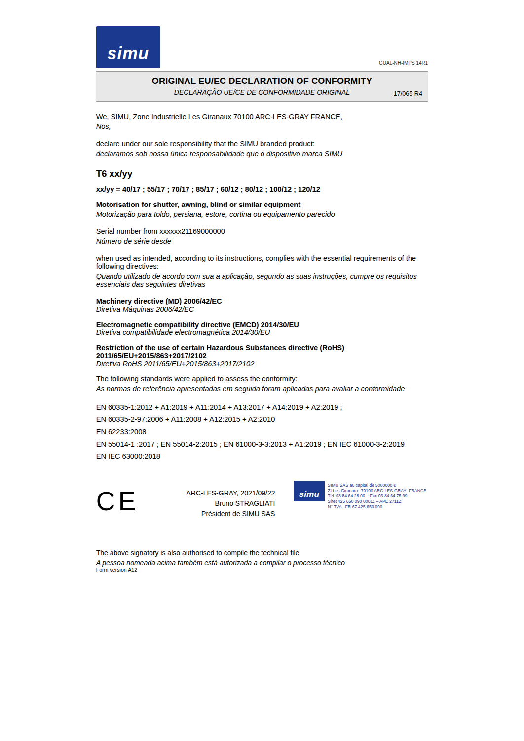simu
GUAL-NH-IMPS 14R1
ORIGINAL EU/EC DECLARATION OF CONFORMITY
DECLARAÇÃO UE/CE DE CONFORMIDADE ORIGINAL
17/065 R4
We, SIMU, Zone Industrielle Les Giranaux 70100 ARC-LES-GRAY FRANCE,
Nós,
declare under our sole responsibility that the SIMU branded product:
declaramos sob nossa única responsabilidade que o dispositivo marca SIMU
T6 xx/yy
xx/yy = 40/17 ; 55/17 ; 70/17 ; 85/17 ; 60/12 ; 80/12 ; 100/12 ; 120/12
Motorisation for shutter, awning, blind or similar equipment
Motorização para toldo, persiana, estore, cortina ou equipamento parecido
Serial number from xxxxxx21169000000
Número de série desde
when used as intended, according to its instructions, complies with the essential requirements of the following directives:
Quando utilizado de acordo com sua a aplicação, segundo as suas instruções, cumpre os requisitos essenciais das seguintes diretivas
Machinery directive (MD) 2006/42/EC Diretiva Máquinas 2006/42/EC
Electromagnetic compatibility directive (EMCD) 2014/30/EU Diretiva compatibilidade electromagnética 2014/30/EU
Restriction of the use of certain Hazardous Substances directive (RoHS) 2011/65/EU+2015/863+2017/2102 Diretiva RoHS 2011/65/EU+2015/863+2017/2102
The following standards were applied to assess the conformity:
As normas de referência apresentadas em seguida foram aplicadas para avaliar a conformidade
EN 60335‑1:2012 + A1:2019 + A11:2014 + A13:2017 + A14:2019 + A2:2019 ;
EN 60335‑2‑97:2006 + A11:2008 + A12:2015 + A2:2010
EN 62233:2008
EN 55014‑1 :2017 ; EN 55014‑2:2015 ; EN 61000‑3‑3:2013 + A1:2019 ; EN IEC 61000‑3‑2:2019
EN IEC 63000:2018
C E
ARC-LES-GRAY, 2021/09/22
Bruno STRAGLIATI
Président de SIMU SAS
simu
SIMU SAS au capital de 5000000 €
ZI Les Giranaux–70100 ARC-LES-GRAY–FRANCE
Tél. 03 84 64 28 00 – Fax 03 84 64 75 99
Siret 425 650 090 00811 – APE 2711Z
N° TVA : FR 67 425 650 090
The above signatory is also authorised to compile the technical file
A pessoa nomeada acima também está autorizada a compilar o processo técnico
Form version A12